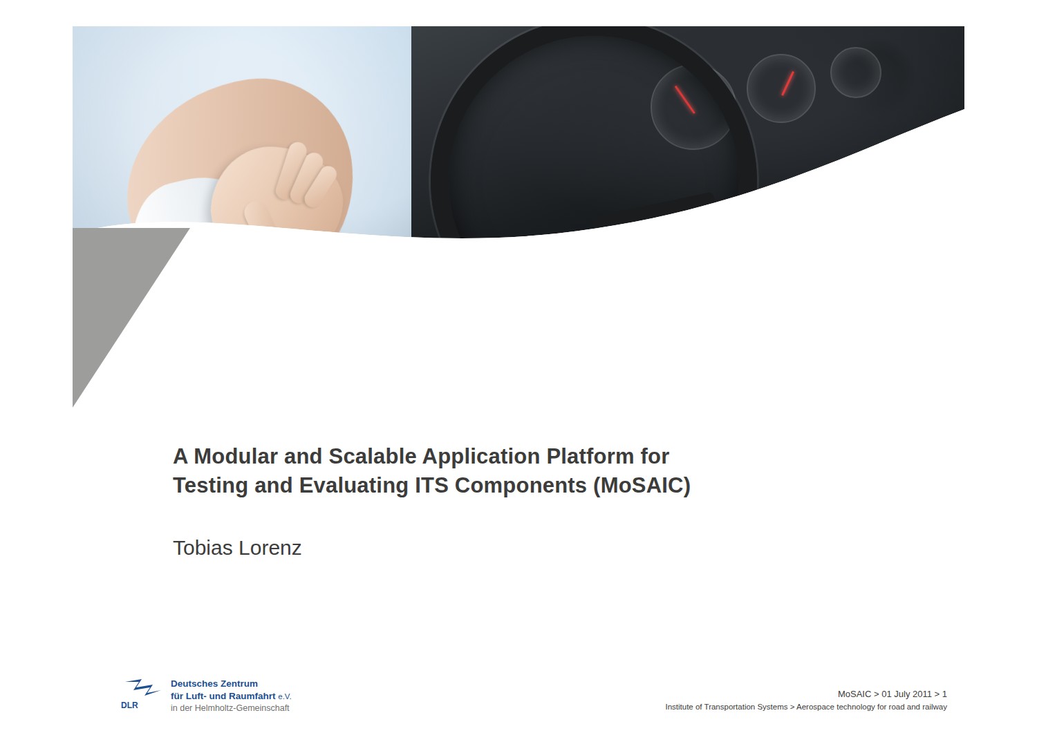A Modular and Scalable Application Platform for
Testing and Evaluating ITS Components (MoSAIC)
Tobias Lorenz
DLR
Deutsches Zentrum
für Luft- und Raumfahrt e.V.
in der Helmholtz-Gemeinschaft
MoSAIC > 01 July 2011 > 1
Institute of Transportation Systems > Aerospace technology for road and railway